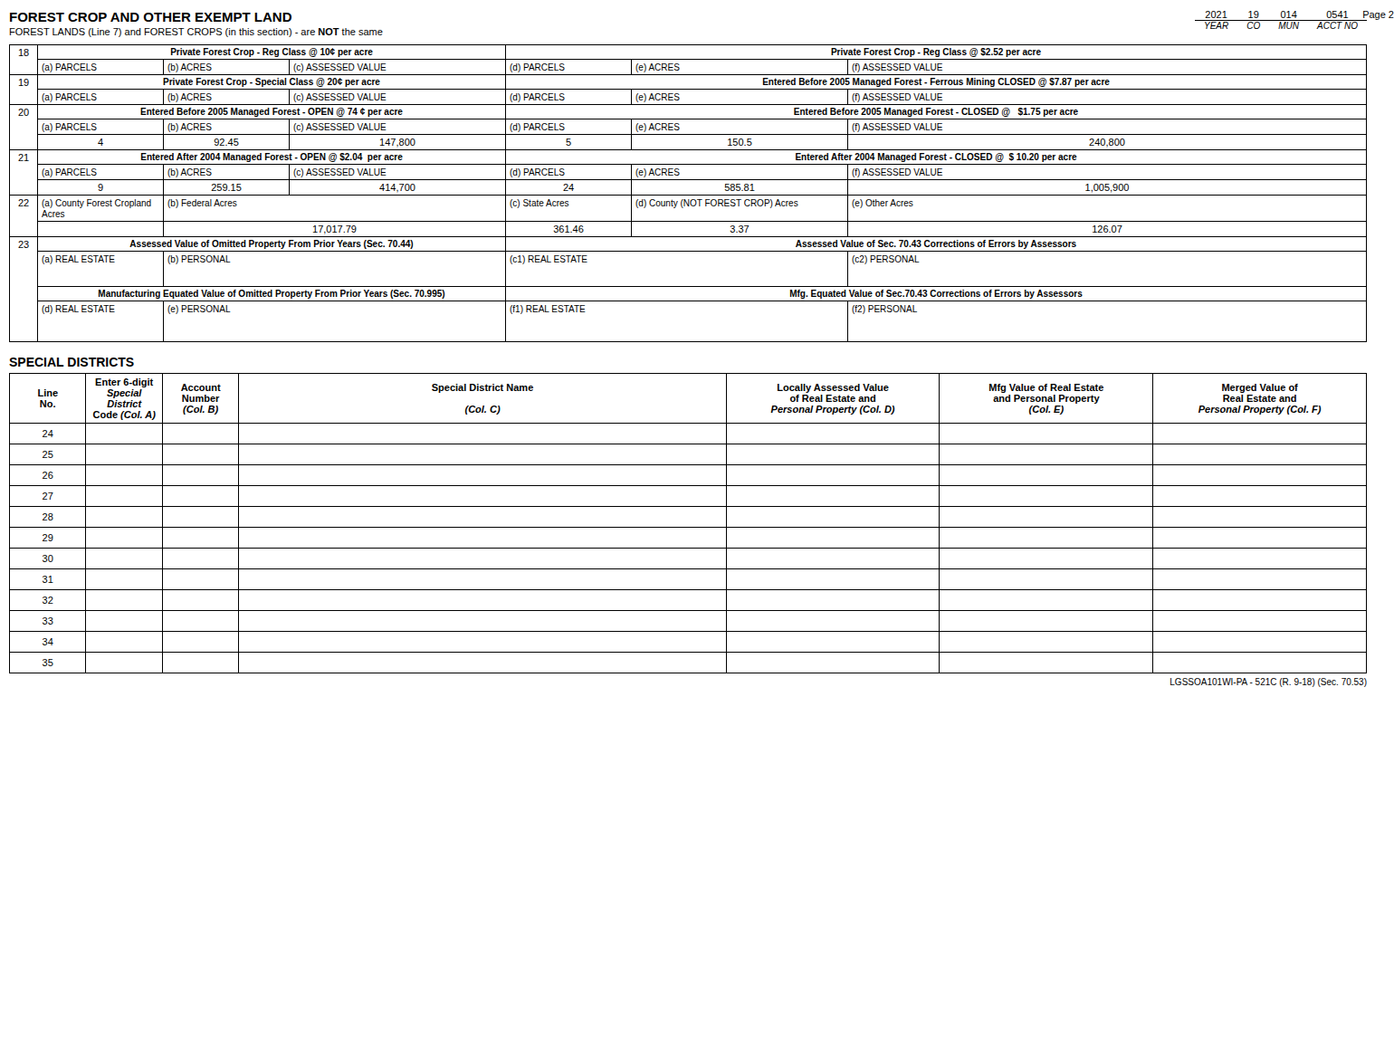| 2021 | 19 | 014 | 0541 |
| YEAR | CO | MUN | ACCT NO |
Page 2
FOREST CROP AND OTHER EXEMPT LAND
FOREST LANDS (Line 7) and FOREST CROPS (in this section) - are NOT the same
| 18 | Private Forest Crop - Reg Class @ 10¢ per acre | Private Forest Crop - Reg Class @ $2.52 per acre |
| (a) PARCELS | (b) ACRES | (c) ASSESSED VALUE | (d) PARCELS | (e) ACRES | (f) ASSESSED VALUE |
| 19 | Private Forest Crop - Special Class @ 20¢ per acre | Entered Before 2005 Managed Forest - Ferrous Mining CLOSED @ $7.87 per acre |
| (a) PARCELS | (b) ACRES | (c) ASSESSED VALUE | (d) PARCELS | (e) ACRES | (f) ASSESSED VALUE |
| 20 | Entered Before 2005 Managed Forest - OPEN @ 74 ¢ per acre | Entered Before 2005 Managed Forest - CLOSED @ $1.75 per acre |
| (a) PARCELS | (b) ACRES | (c) ASSESSED VALUE | (d) PARCELS | (e) ACRES | (f) ASSESSED VALUE |
| 4 | 92.45 | 147,800 | 5 | 150.5 | 240,800 |
| 21 | Entered After 2004 Managed Forest - OPEN @ $2.04 per acre | Entered After 2004 Managed Forest - CLOSED @ $ 10.20 per acre |
| (a) PARCELS | (b) ACRES | (c) ASSESSED VALUE | (d) PARCELS | (e) ACRES | (f) ASSESSED VALUE |
| 9 | 259.15 | 414,700 | 24 | 585.81 | 1,005,900 |
| 22 | (a) County Forest Cropland Acres | (b) Federal Acres | (c) State Acres | (d) County (NOT FOREST CROP) Acres | (e) Other Acres |
| | 17,017.79 | 361.46 | 3.37 | 126.07 |
| 23 | Assessed Value of Omitted Property From Prior Years (Sec. 70.44) | Assessed Value of Sec. 70.43 Corrections of Errors by Assessors |
| (a) REAL ESTATE | (b) PERSONAL | (c1) REAL ESTATE | (c2) PERSONAL |
| Manufacturing Equated Value of Omitted Property From Prior Years (Sec. 70.995) | Mfg. Equated Value of Sec.70.43 Corrections of Errors by Assessors |
| (d) REAL ESTATE | (e) PERSONAL | (f1) REAL ESTATE | (f2) PERSONAL |
SPECIAL DISTRICTS
| Line No. | Enter 6-digit Special District Code (Col. A) | Account Number (Col. B) | Special District Name (Col. C) | Locally Assessed Value of Real Estate and Personal Property (Col. D) | Mfg Value of Real Estate and Personal Property (Col. E) | Merged Value of Real Estate and Personal Property (Col. F) |
| --- | --- | --- | --- | --- | --- | --- |
| 24 | | | | | | |
| 25 | | | | | | |
| 26 | | | | | | |
| 27 | | | | | | |
| 28 | | | | | | |
| 29 | | | | | | |
| 30 | | | | | | |
| 31 | | | | | | |
| 32 | | | | | | |
| 33 | | | | | | |
| 34 | | | | | | |
| 35 | | | | | | |
LGSSOA101WI-PA - 521C (R. 9-18) (Sec. 70.53)